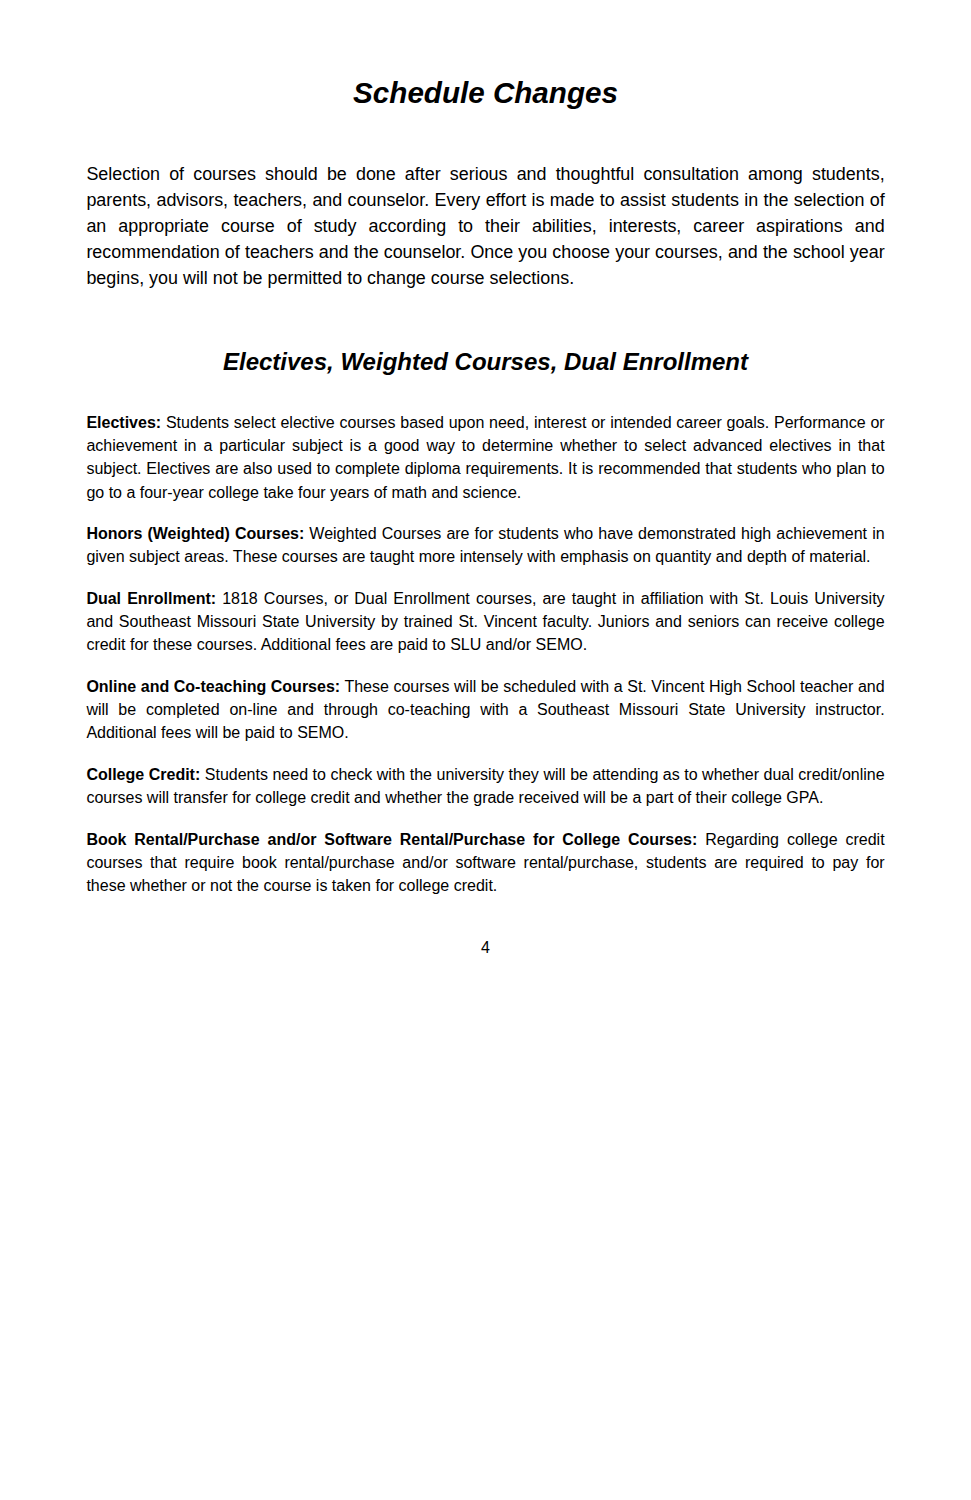Schedule Changes
Selection of courses should be done after serious and thoughtful consultation among students, parents, advisors, teachers, and counselor. Every effort is made to assist students in the selection of an appropriate course of study according to their abilities, interests, career aspirations and recommendation of teachers and the counselor. Once you choose your courses, and the school year begins, you will not be permitted to change course selections.
Electives, Weighted Courses, Dual Enrollment
Electives: Students select elective courses based upon need, interest or intended career goals. Performance or achievement in a particular subject is a good way to determine whether to select advanced electives in that subject. Electives are also used to complete diploma requirements. It is recommended that students who plan to go to a four-year college take four years of math and science.
Honors (Weighted) Courses: Weighted Courses are for students who have demonstrated high achievement in given subject areas. These courses are taught more intensely with emphasis on quantity and depth of material.
Dual Enrollment: 1818 Courses, or Dual Enrollment courses, are taught in affiliation with St. Louis University and Southeast Missouri State University by trained St. Vincent faculty. Juniors and seniors can receive college credit for these courses. Additional fees are paid to SLU and/or SEMO.
Online and Co-teaching Courses: These courses will be scheduled with a St. Vincent High School teacher and will be completed on-line and through co-teaching with a Southeast Missouri State University instructor. Additional fees will be paid to SEMO.
College Credit: Students need to check with the university they will be attending as to whether dual credit/online courses will transfer for college credit and whether the grade received will be a part of their college GPA.
Book Rental/Purchase and/or Software Rental/Purchase for College Courses: Regarding college credit courses that require book rental/purchase and/or software rental/purchase, students are required to pay for these whether or not the course is taken for college credit.
4